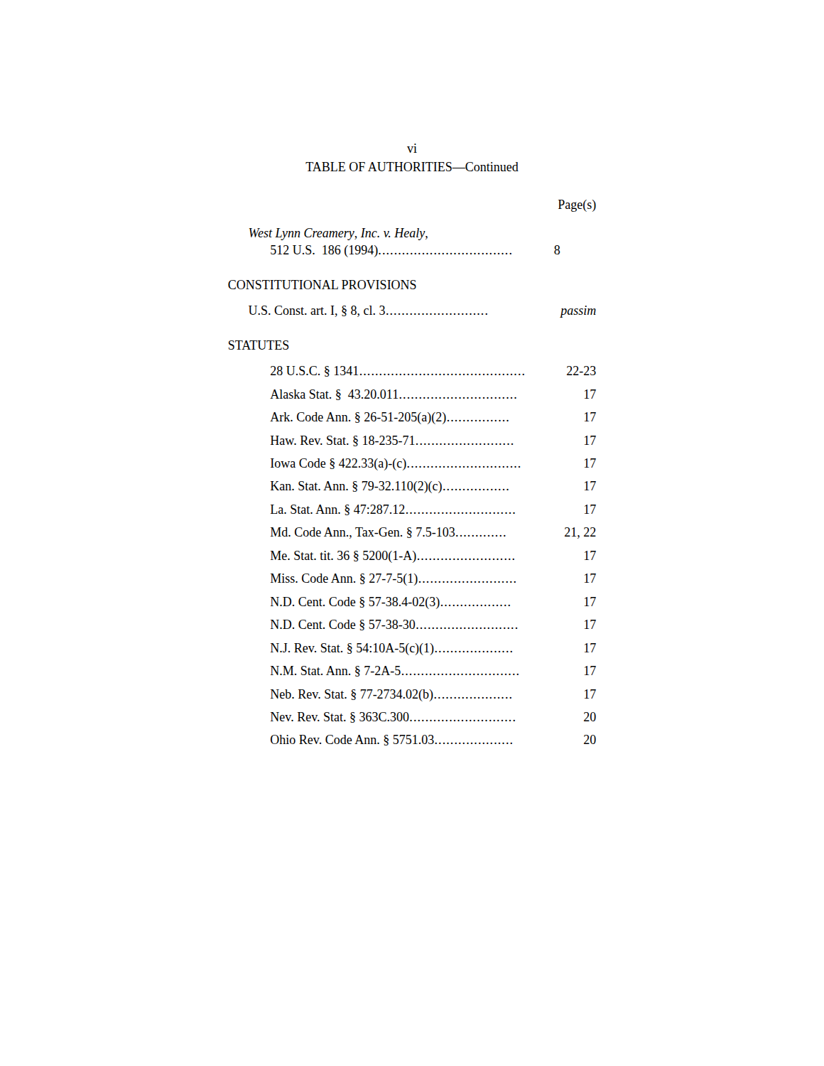vi
TABLE OF AUTHORITIES—Continued
Page(s)
West Lynn Creamery, Inc. v. Healy,
512 U.S. 186 (1994) .................................. 8
CONSTITUTIONAL PROVISIONS
U.S. Const. art. I, § 8, cl. 3 .......................... passim
STATUTES
28 U.S.C. § 1341 .......................................... 22-23
Alaska Stat. § 43.20.011 .............................. 17
Ark. Code Ann. § 26-51-205(a)(2) ................ 17
Haw. Rev. Stat. § 18-235-71 ......................... 17
Iowa Code § 422.33(a)-(c) ............................. 17
Kan. Stat. Ann. § 79-32.110(2)(c) ................. 17
La. Stat. Ann. § 47:287.12 ............................ 17
Md. Code Ann., Tax-Gen. § 7.5-103 ............. 21, 22
Me. Stat. tit. 36 § 5200(1-A) ......................... 17
Miss. Code Ann. § 27-7-5(1) ......................... 17
N.D. Cent. Code § 57-38.4-02(3) .................. 17
N.D. Cent. Code § 57-38-30 .......................... 17
N.J. Rev. Stat. § 54:10A-5(c)(1) .................... 17
N.M. Stat. Ann. § 7-2A-5 .............................. 17
Neb. Rev. Stat. § 77-2734.02(b) .................... 17
Nev. Rev. Stat. § 363C.300 ........................... 20
Ohio Rev. Code Ann. § 5751.03 .................... 20